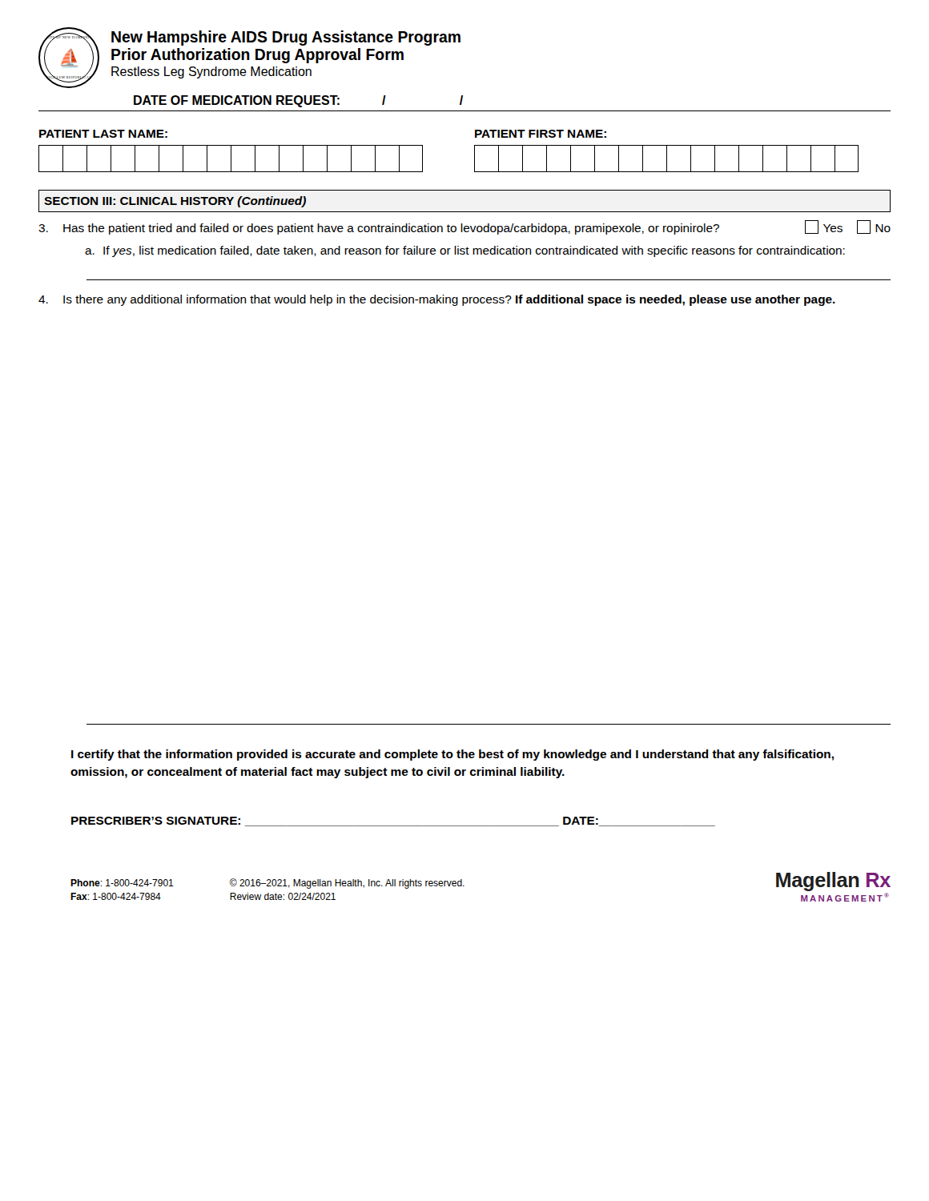STATE OF NEW HAMPSHIRE
⛵
SIGILLUM REIPUBLICAE
New Hampshire AIDS Drug Assistance Program
Prior Authorization Drug Approval Form
Restless Leg Syndrome Medication
DATE OF MEDICATION REQUEST: / /
PATIENT LAST NAME:
PATIENT FIRST NAME:
SECTION III: CLINICAL HISTORY (Continued)
3. Yes No Has the patient tried and failed or does patient have a contraindication to levodopa/carbidopa, pramipexole, or ropinirole?
a. If yes, list medication failed, date taken, and reason for failure or list medication contraindicated with specific reasons for contraindication:
4. Is there any additional information that would help in the decision-making process? If additional space is needed, please use another page.
I certify that the information provided is accurate and complete to the best of my knowledge and I understand that any falsification, omission, or concealment of material fact may subject me to civil or criminal liability.
PRESCRIBER’S SIGNATURE: ______________________________________________ DATE:_________________
Phone: 1-800-424-7901
Fax: 1-800-424-7984
© 2016–2021, Magellan Health, Inc. All rights reserved.
Review date: 02/24/2021
Magellan Rx
MANAGEMENT®